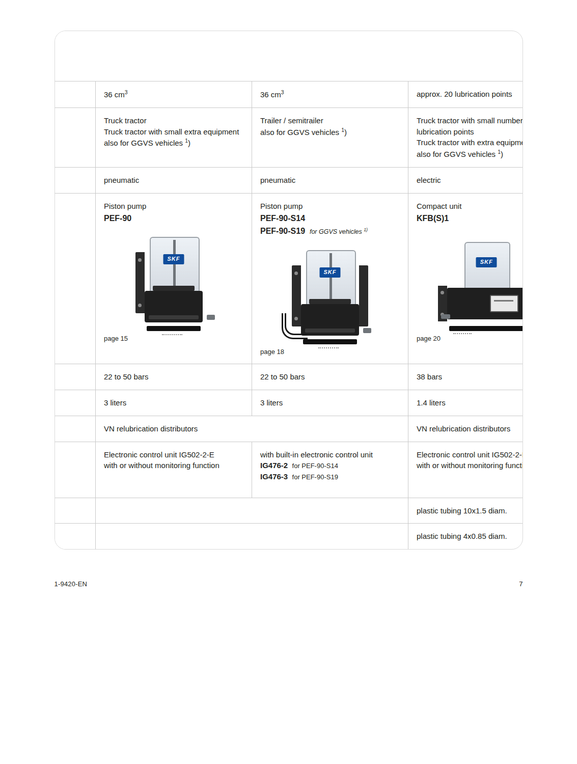| | 36 cm 3 | 36 cm 3 | approx. 20 lubrication points |
| | Truck tractor Truck tractor with small extra equipment also for GGVS vehicles 1 ) | Trailer / semitrailer also for GGVS vehicles 1 ) | Truck tractor with small number of lubrication points Truck tractor with extra equipment also for GGVS vehicles 1 ) |
| | pneumatic | pneumatic | electric |
| | Piston pump PEF-90 SKF page 15 | Piston pump PEF-90-S14 PEF-90-S19 for GGVS vehicles 1) SKF page 18 | Compact unit KFB(S)1 SKF page 20 |
| | 22 to 50 bars | 22 to 50 bars | 38 bars |
| | 3 liters | 3 liters | 1.4 liters |
| | VN relubrication distributors | VN relubrication distributors |
| | Electronic control unit IG502-2-E with or without monitoring function | with built-in electronic control unit IG476-2 for PEF-90-S14 IG476-3 for PEF-90-S19 | Electronic control unit IG502-2-E with or without monitoring function |
| | | plastic tubing 10x1.5 diam. |
| | | plastic tubing 4x0.85 diam. |
1-9420-EN
7